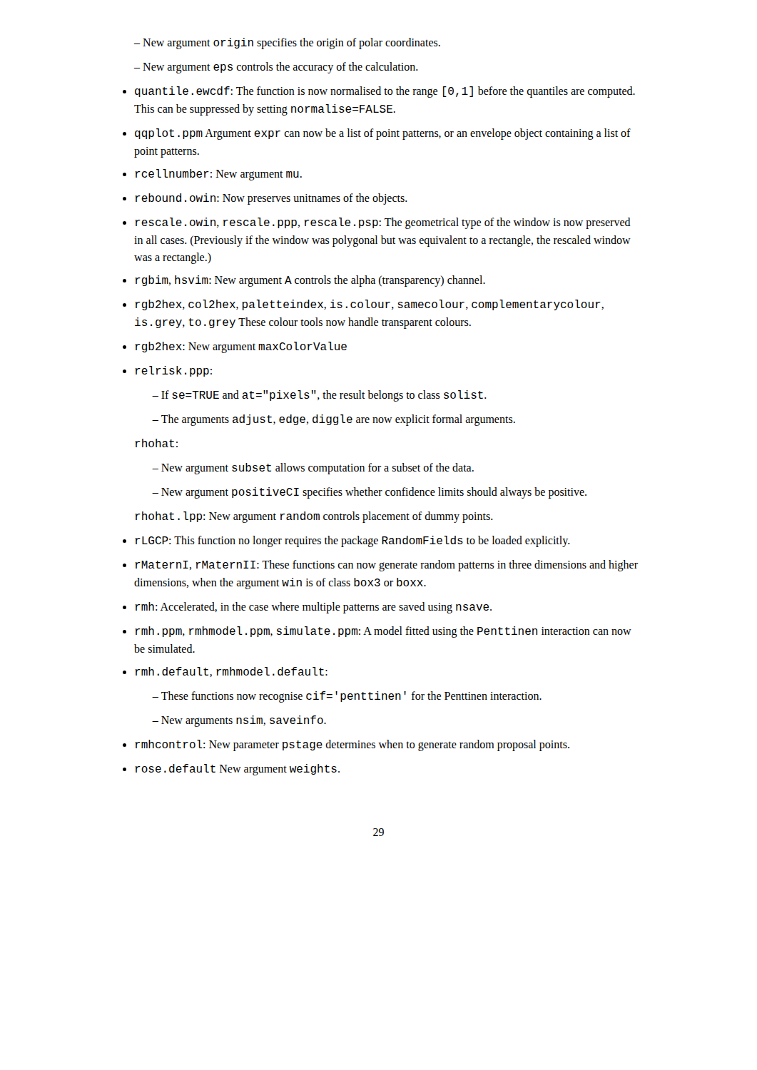New argument origin specifies the origin of polar coordinates.
New argument eps controls the accuracy of the calculation.
quantile.ewcdf: The function is now normalised to the range [0,1] before the quantiles are computed. This can be suppressed by setting normalise=FALSE.
qqplot.ppm Argument expr can now be a list of point patterns, or an envelope object containing a list of point patterns.
rcellnumber: New argument mu.
rebound.owin: Now preserves unitnames of the objects.
rescale.owin, rescale.ppp, rescale.psp: The geometrical type of the window is now preserved in all cases. (Previously if the window was polygonal but was equivalent to a rectangle, the rescaled window was a rectangle.)
rgbim, hsvim: New argument A controls the alpha (transparency) channel.
rgb2hex, col2hex, paletteindex, is.colour, samecolour, complementarycolour, is.grey, to.grey These colour tools now handle transparent colours.
rgb2hex: New argument maxColorValue
relrisk.ppp:
If se=TRUE and at="pixels", the result belongs to class solist.
The arguments adjust, edge, diggle are now explicit formal arguments.
rhohat:
New argument subset allows computation for a subset of the data.
New argument positiveCI specifies whether confidence limits should always be positive.
rhohat.lpp: New argument random controls placement of dummy points.
rLGCP: This function no longer requires the package RandomFields to be loaded explicitly.
rMaternI, rMaternII: These functions can now generate random patterns in three dimensions and higher dimensions, when the argument win is of class box3 or boxx.
rmh: Accelerated, in the case where multiple patterns are saved using nsave.
rmh.ppm, rmhmodel.ppm, simulate.ppm: A model fitted using the Penttinen interaction can now be simulated.
rmh.default, rmhmodel.default:
These functions now recognise cif='penttinen' for the Penttinen interaction.
New arguments nsim, saveinfo.
rmhcontrol: New parameter pstage determines when to generate random proposal points.
rose.default New argument weights.
29